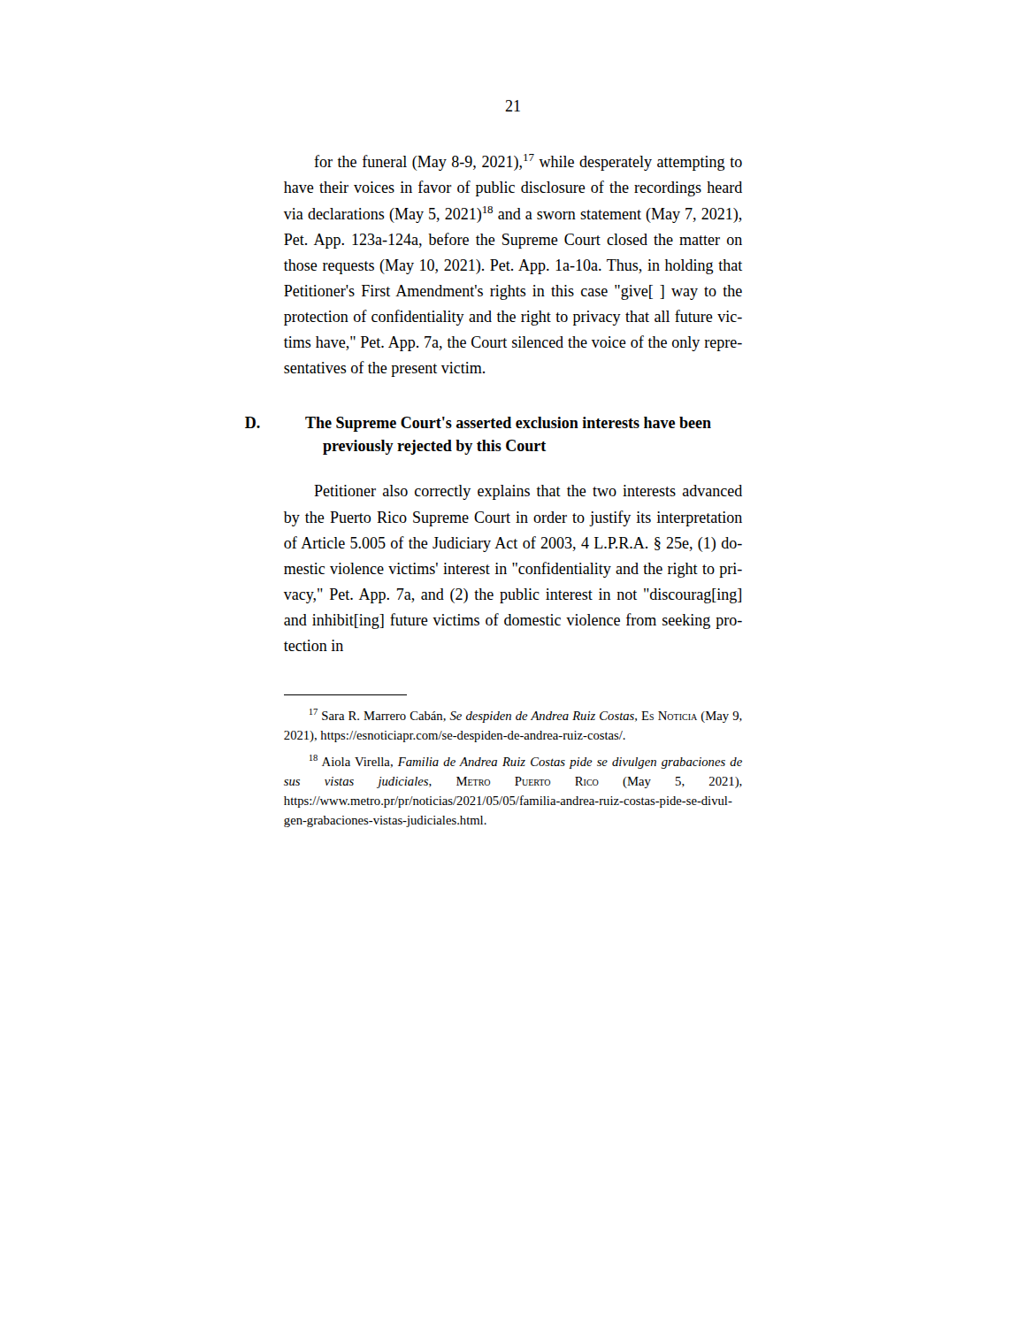21
for the funeral (May 8-9, 2021),17 while desperately attempting to have their voices in favor of public disclosure of the recordings heard via declarations (May 5, 2021)18 and a sworn statement (May 7, 2021), Pet. App. 123a-124a, before the Supreme Court closed the matter on those requests (May 10, 2021). Pet. App. 1a-10a. Thus, in holding that Petitioner's First Amendment's rights in this case "give[ ] way to the protection of confidentiality and the right to privacy that all future victims have," Pet. App. 7a, the Court silenced the voice of the only representatives of the present victim.
D. The Supreme Court's asserted exclusion interests have been previously rejected by this Court
Petitioner also correctly explains that the two interests advanced by the Puerto Rico Supreme Court in order to justify its interpretation of Article 5.005 of the Judiciary Act of 2003, 4 L.P.R.A. § 25e, (1) domestic violence victims' interest in "confidentiality and the right to privacy," Pet. App. 7a, and (2) the public interest in not "discourag[ing] and inhibit[ing] future victims of domestic violence from seeking protection in
17 Sara R. Marrero Cabán, Se despiden de Andrea Ruiz Costas, Es Noticia (May 9, 2021), https://esnoticiapr.com/se-despiden-de-andrea-ruiz-costas/.
18 Aiola Virella, Familia de Andrea Ruiz Costas pide se divulgen grabaciones de sus vistas judiciales, Metro Puerto Rico (May 5, 2021), https://www.metro.pr/pr/noticias/2021/05/05/familia-andrea-ruiz-costas-pide-se-divulgen-grabaciones-vistas-judiciales.html.